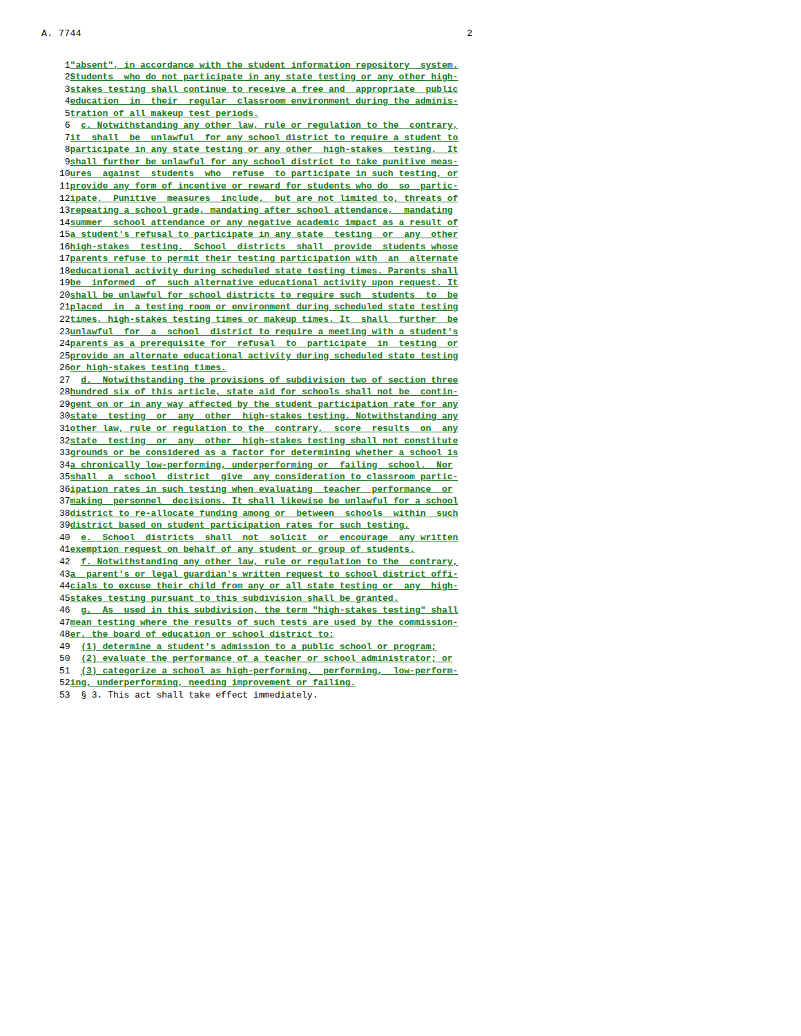A. 7744 2
| 1 | "absent", in accordance with the student information repository system. |
| 2 | Students who do not participate in any state testing or any other high- |
| 3 | stakes testing shall continue to receive a free and appropriate public |
| 4 | education in their regular classroom environment during the adminis- |
| 5 | tration of all makeup test periods. |
| 6 | c. Notwithstanding any other law, rule or regulation to the contrary, |
| 7 | it shall be unlawful for any school district to require a student to |
| 8 | participate in any state testing or any other high-stakes testing. It |
| 9 | shall further be unlawful for any school district to take punitive meas- |
| 10 | ures against students who refuse to participate in such testing, or |
| 11 | provide any form of incentive or reward for students who do so partic- |
| 12 | ipate. Punitive measures include, but are not limited to, threats of |
| 13 | repeating a school grade, mandating after school attendance, mandating |
| 14 | summer school attendance or any negative academic impact as a result of |
| 15 | a student's refusal to participate in any state testing or any other |
| 16 | high-stakes testing. School districts shall provide students whose |
| 17 | parents refuse to permit their testing participation with an alternate |
| 18 | educational activity during scheduled state testing times. Parents shall |
| 19 | be informed of such alternative educational activity upon request. It |
| 20 | shall be unlawful for school districts to require such students to be |
| 21 | placed in a testing room or environment during scheduled state testing |
| 22 | times, high-stakes testing times or makeup times. It shall further be |
| 23 | unlawful for a school district to require a meeting with a student's |
| 24 | parents as a prerequisite for refusal to participate in testing or |
| 25 | provide an alternate educational activity during scheduled state testing |
| 26 | or high-stakes testing times. |
| 27 | d. Notwithstanding the provisions of subdivision two of section three |
| 28 | hundred six of this article, state aid for schools shall not be contin- |
| 29 | gent on or in any way affected by the student participation rate for any |
| 30 | state testing or any other high-stakes testing. Notwithstanding any |
| 31 | other law, rule or regulation to the contrary, score results on any |
| 32 | state testing or any other high-stakes testing shall not constitute |
| 33 | grounds or be considered as a factor for determining whether a school is |
| 34 | a chronically low-performing, underperforming or failing school. Nor |
| 35 | shall a school district give any consideration to classroom partic- |
| 36 | ipation rates in such testing when evaluating teacher performance or |
| 37 | making personnel decisions. It shall likewise be unlawful for a school |
| 38 | district to re-allocate funding among or between schools within such |
| 39 | district based on student participation rates for such testing. |
| 40 | e. School districts shall not solicit or encourage any written |
| 41 | exemption request on behalf of any student or group of students. |
| 42 | f. Notwithstanding any other law, rule or regulation to the contrary, |
| 43 | a parent's or legal guardian's written request to school district offi- |
| 44 | cials to excuse their child from any or all state testing or any high- |
| 45 | stakes testing pursuant to this subdivision shall be granted. |
| 46 | g. As used in this subdivision, the term "high-stakes testing" shall |
| 47 | mean testing where the results of such tests are used by the commission- |
| 48 | er, the board of education or school district to: |
| 49 | (1) determine a student's admission to a public school or program; |
| 50 | (2) evaluate the performance of a teacher or school administrator; or |
| 51 | (3) categorize a school as high-performing, performing, low-perform- |
| 52 | ing, underperforming, needing improvement or failing. |
| 53 | § 3. This act shall take effect immediately. |